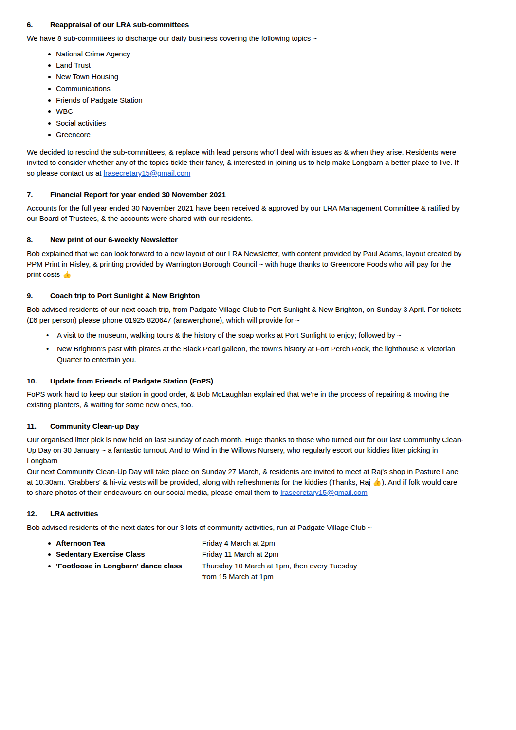6. Reappraisal of our LRA sub-committees
We have 8 sub-committees to discharge our daily business covering the following topics ~
National Crime Agency
Land Trust
New Town Housing
Communications
Friends of Padgate Station
WBC
Social activities
Greencore
We decided to rescind the sub-committees, & replace with lead persons who'll deal with issues as & when they arise. Residents were invited to consider whether any of the topics tickle their fancy, & interested in joining us to help make Longbarn a better place to live. If so please contact us at lrasecretary15@gmail.com
7. Financial Report for year ended 30 November 2021
Accounts for the full year ended 30 November 2021 have been received & approved by our LRA Management Committee & ratified by our Board of Trustees, & the accounts were shared with our residents.
8. New print of our 6-weekly Newsletter
Bob explained that we can look forward to a new layout of our LRA Newsletter, with content provided by Paul Adams, layout created by PPM Print in Risley, & printing provided by Warrington Borough Council ~ with huge thanks to Greencore Foods who will pay for the print costs 👍
9. Coach trip to Port Sunlight & New Brighton
Bob advised residents of our next coach trip, from Padgate Village Club to Port Sunlight & New Brighton, on Sunday 3 April. For tickets (£6 per person) please phone 01925 820647 (answerphone), which will provide for ~
A visit to the museum, walking tours & the history of the soap works at Port Sunlight to enjoy; followed by ~
New Brighton's past with pirates at the Black Pearl galleon, the town's history at Fort Perch Rock, the lighthouse & Victorian Quarter to entertain you.
10. Update from Friends of Padgate Station (FoPS)
FoPS work hard to keep our station in good order, & Bob McLaughlan explained that we're in the process of repairing & moving the existing planters, & waiting for some new ones, too.
11. Community Clean-up Day
Our organised litter pick is now held on last Sunday of each month. Huge thanks to those who turned out for our last Community Clean-Up Day on 30 January ~ a fantastic turnout. And to Wind in the Willows Nursery, who regularly escort our kiddies litter picking in Longbarn
Our next Community Clean-Up Day will take place on Sunday 27 March, & residents are invited to meet at Raj's shop in Pasture Lane at 10.30am. 'Grabbers' & hi-viz vests will be provided, along with refreshments for the kiddies (Thanks, Raj 👍). And if folk would care to share photos of their endeavours on our social media, please email them to lrasecretary15@gmail.com
12. LRA activities
Bob advised residents of the next dates for our 3 lots of community activities, run at Padgate Village Club ~
Afternoon Tea Friday 4 March at 2pm
Sedentary Exercise Class Friday 11 March at 2pm
'Footloose in Longbarn' dance class Thursday 10 March at 1pm, then every Tuesdayfrom 15 March at 1pm